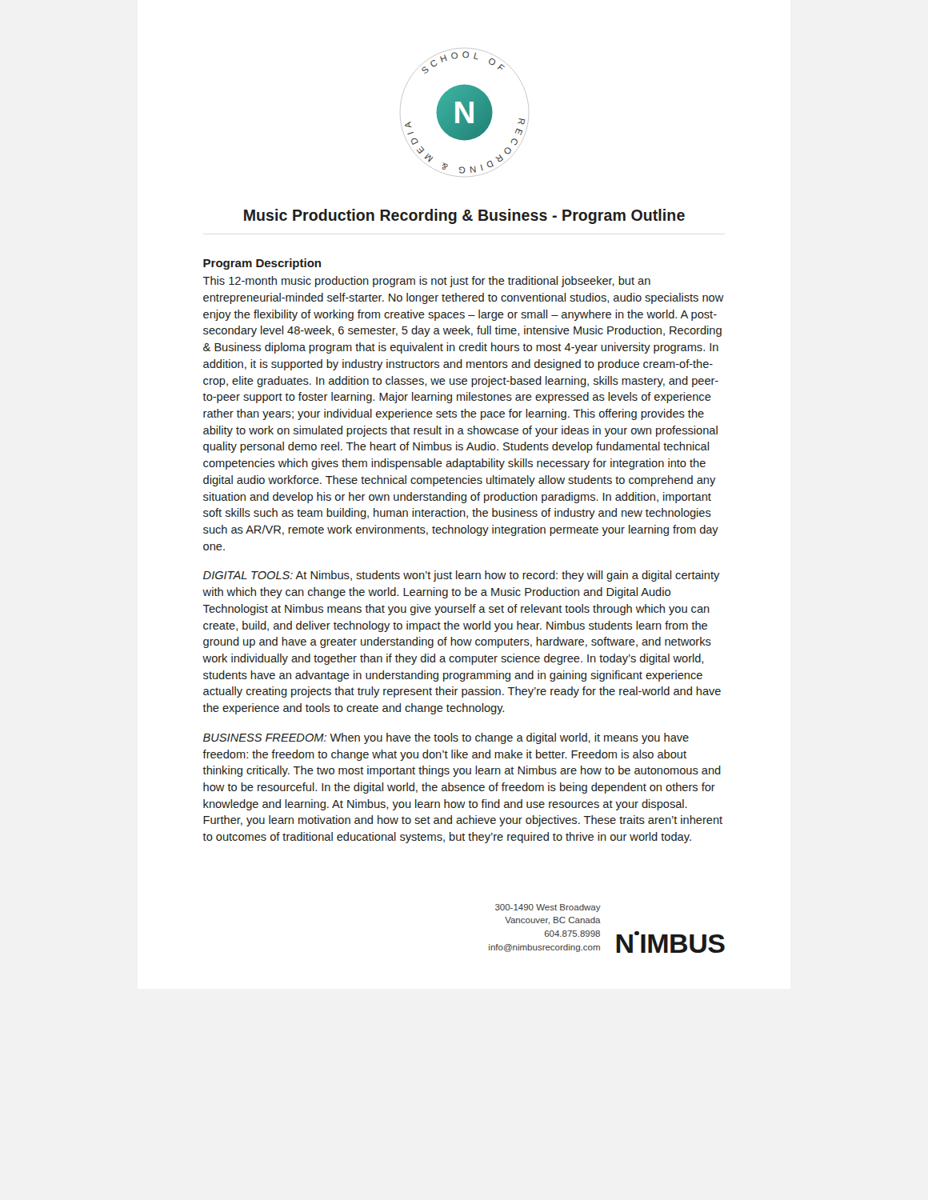SCHOOL OF RECORDING & MEDIA N
Music Production Recording & Business - Program Outline
Program Description
This 12-month music production program is not just for the traditional jobseeker, but an entrepreneurial-minded self-starter. No longer tethered to conventional studios, audio specialists now enjoy the flexibility of working from creative spaces – large or small – anywhere in the world. A post-secondary level 48-week, 6 semester, 5 day a week, full time, intensive Music Production, Recording & Business diploma program that is equivalent in credit hours to most 4-year university programs. In addition, it is supported by industry instructors and mentors and designed to produce cream-of-the-crop, elite graduates. In addition to classes, we use project-based learning, skills mastery, and peer-to-peer support to foster learning. Major learning milestones are expressed as levels of experience rather than years; your individual experience sets the pace for learning. This offering provides the ability to work on simulated projects that result in a showcase of your ideas in your own professional quality personal demo reel. The heart of Nimbus is Audio. Students develop fundamental technical competencies which gives them indispensable adaptability skills necessary for integration into the digital audio workforce. These technical competencies ultimately allow students to comprehend any situation and develop his or her own understanding of production paradigms. In addition, important soft skills such as team building, human interaction, the business of industry and new technologies such as AR/VR, remote work environments, technology integration permeate your learning from day one.
DIGITAL TOOLS: At Nimbus, students won’t just learn how to record: they will gain a digital certainty with which they can change the world. Learning to be a Music Production and Digital Audio Technologist at Nimbus means that you give yourself a set of relevant tools through which you can create, build, and deliver technology to impact the world you hear. Nimbus students learn from the ground up and have a greater understanding of how computers, hardware, software, and networks work individually and together than if they did a computer science degree. In today’s digital world, students have an advantage in understanding programming and in gaining significant experience actually creating projects that truly represent their passion. They’re ready for the real-world and have the experience and tools to create and change technology.
BUSINESS FREEDOM: When you have the tools to change a digital world, it means you have freedom: the freedom to change what you don’t like and make it better. Freedom is also about thinking critically. The two most important things you learn at Nimbus are how to be autonomous and how to be resourceful. In the digital world, the absence of freedom is being dependent on others for knowledge and learning. At Nimbus, you learn how to find and use resources at your disposal. Further, you learn motivation and how to set and achieve your objectives. These traits aren’t inherent to outcomes of traditional educational systems, but they’re required to thrive in our world today.
300-1490 West Broadway
Vancouver, BC Canada
604.875.8998
info@nimbusrecording.com
N IMBUS